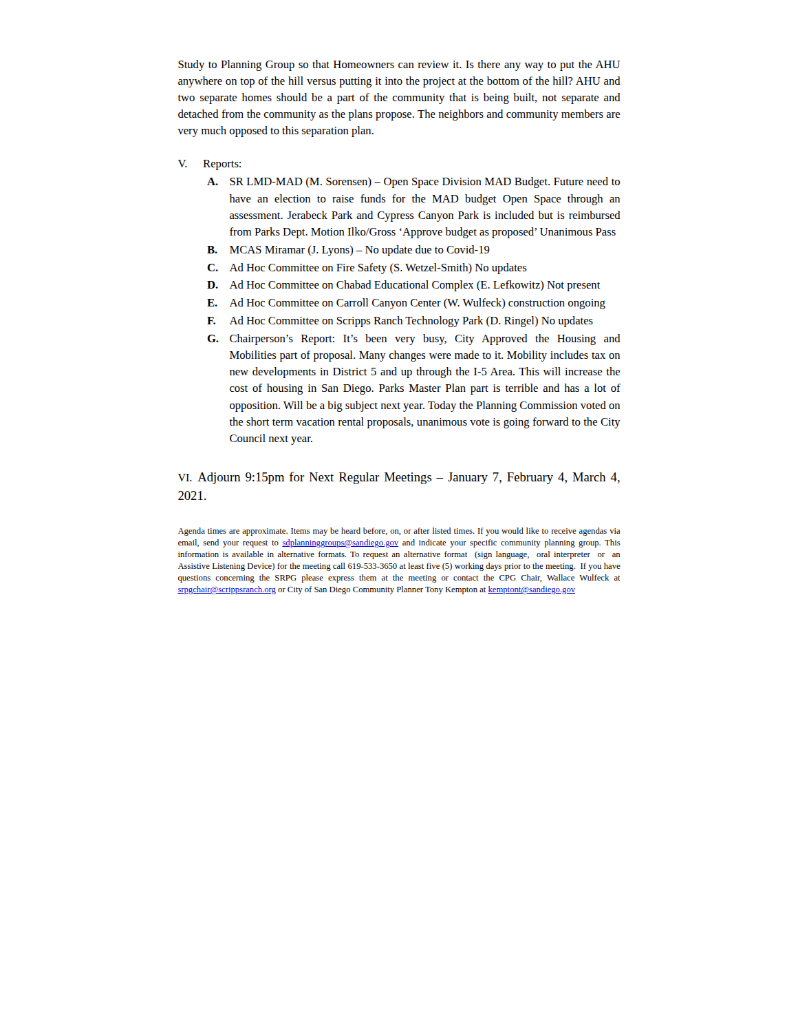Study to Planning Group so that Homeowners can review it. Is there any way to put the AHU anywhere on top of the hill versus putting it into the project at the bottom of the hill? AHU and two separate homes should be a part of the community that is being built, not separate and detached from the community as the plans propose. The neighbors and community members are very much opposed to this separation plan.
V. Reports:
A. SR LMD-MAD (M. Sorensen) – Open Space Division MAD Budget. Future need to have an election to raise funds for the MAD budget Open Space through an assessment. Jerabeck Park and Cypress Canyon Park is included but is reimbursed from Parks Dept. Motion Ilko/Gross ‘Approve budget as proposed’ Unanimous Pass
B. MCAS Miramar (J. Lyons) – No update due to Covid-19
C. Ad Hoc Committee on Fire Safety (S. Wetzel-Smith) No updates
D. Ad Hoc Committee on Chabad Educational Complex (E. Lefkowitz) Not present
E. Ad Hoc Committee on Carroll Canyon Center (W. Wulfeck) construction ongoing
F. Ad Hoc Committee on Scripps Ranch Technology Park (D. Ringel) No updates
G. Chairperson’s Report: It’s been very busy, City Approved the Housing and Mobilities part of proposal. Many changes were made to it. Mobility includes tax on new developments in District 5 and up through the I-5 Area. This will increase the cost of housing in San Diego. Parks Master Plan part is terrible and has a lot of opposition. Will be a big subject next year. Today the Planning Commission voted on the short term vacation rental proposals, unanimous vote is going forward to the City Council next year.
VI. Adjourn 9:15pm for Next Regular Meetings – January 7, February 4, March 4, 2021.
Agenda times are approximate. Items may be heard before, on, or after listed times. If you would like to receive agendas via email, send your request to sdplanninggroups@sandiego.gov and indicate your specific community planning group. This information is available in alternative formats. To request an alternative format (sign language, oral interpreter or an Assistive Listening Device) for the meeting call 619-533-3650 at least five (5) working days prior to the meeting. If you have questions concerning the SRPG please express them at the meeting or contact the CPG Chair, Wallace Wulfeck at srpgchair@scrippsranch.org or City of San Diego Community Planner Tony Kempton at kemptont@sandiego.gov